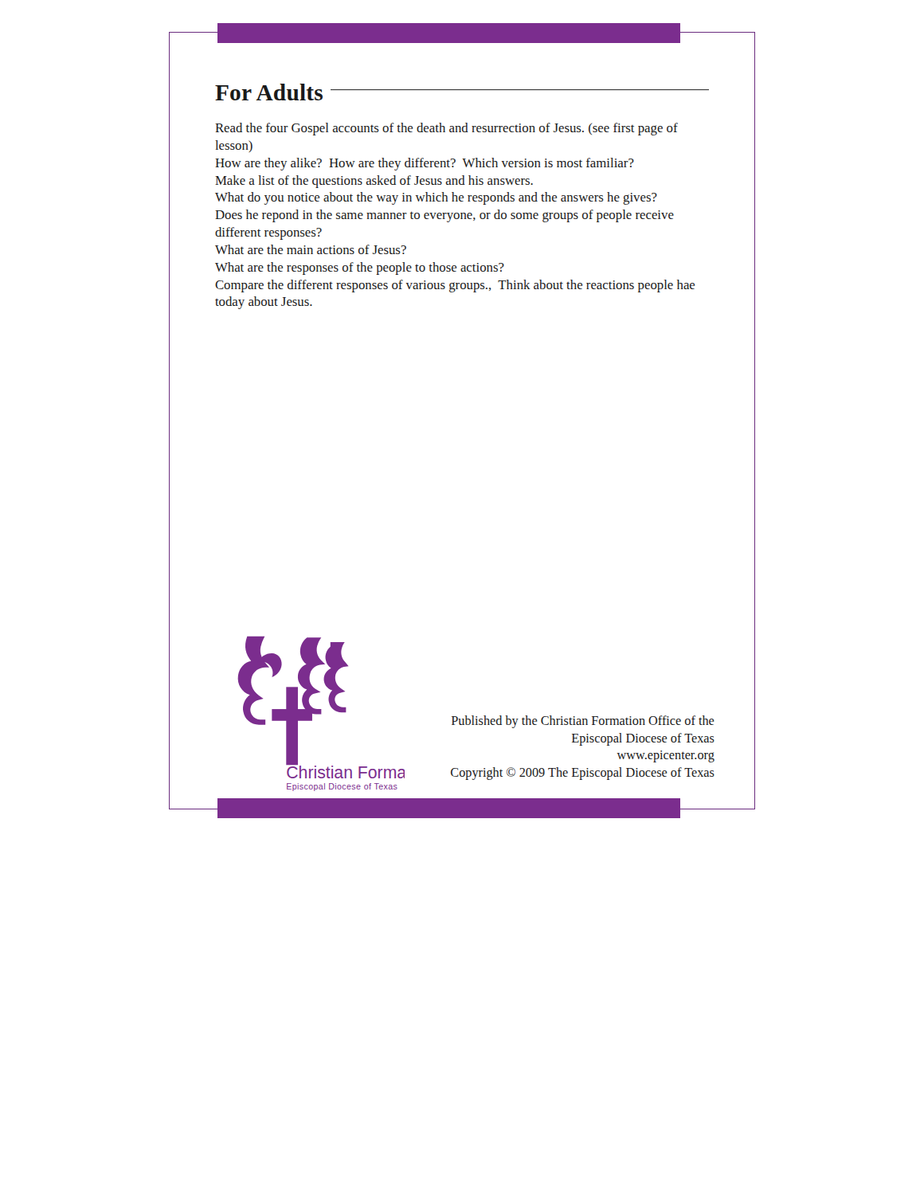For Adults
Read the four Gospel accounts of the death and resurrection of Jesus. (see first page of lesson)
How are they alike? How are they different? Which version is most familiar?
Make a list of the questions asked of Jesus and his answers.
What do you notice about the way in which he responds and the answers he gives?
Does he repond in the same manner to everyone, or do some groups of people receive different responses?
What are the main actions of Jesus?
What are the responses of the people to those actions?
Compare the different responses of various groups., Think about the reactions people hae today about Jesus.
Christian Formation Episcopal Diocese of Texas
Published by the Christian Formation Office of the
Episcopal Diocese of Texas
www.epicenter.org
Copyright © 2009 The Episcopal Diocese of Texas